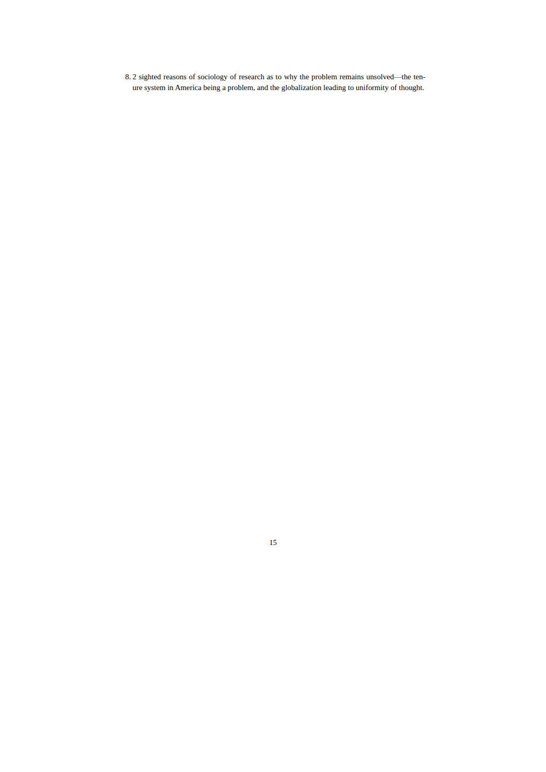8. 2 sighted reasons of sociology of research as to why the problem remains unsolved—the tenure system in America being a problem, and the globalization leading to uniformity of thought.
15